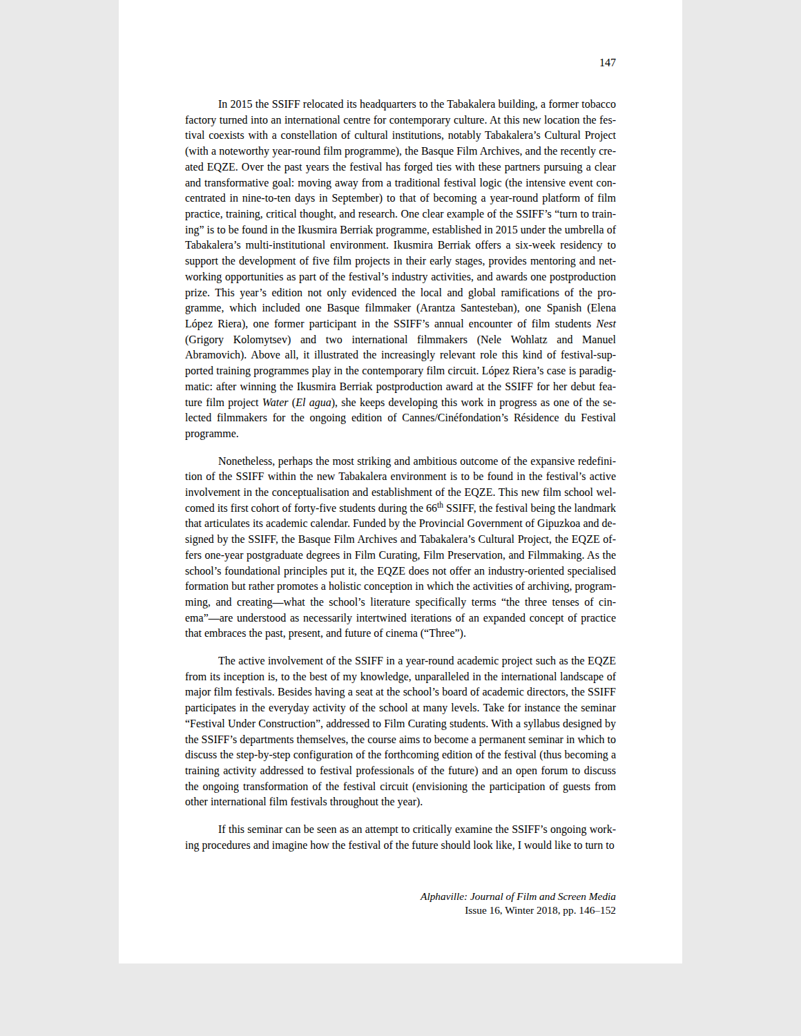147
In 2015 the SSIFF relocated its headquarters to the Tabakalera building, a former tobacco factory turned into an international centre for contemporary culture. At this new location the festival coexists with a constellation of cultural institutions, notably Tabakalera’s Cultural Project (with a noteworthy year-round film programme), the Basque Film Archives, and the recently created EQZE. Over the past years the festival has forged ties with these partners pursuing a clear and transformative goal: moving away from a traditional festival logic (the intensive event concentrated in nine-to-ten days in September) to that of becoming a year-round platform of film practice, training, critical thought, and research. One clear example of the SSIFF’s “turn to training” is to be found in the Ikusmira Berriak programme, established in 2015 under the umbrella of Tabakalera’s multi-institutional environment. Ikusmira Berriak offers a six-week residency to support the development of five film projects in their early stages, provides mentoring and networking opportunities as part of the festival’s industry activities, and awards one postproduction prize. This year’s edition not only evidenced the local and global ramifications of the programme, which included one Basque filmmaker (Arantza Santesteban), one Spanish (Elena López Riera), one former participant in the SSIFF’s annual encounter of film students Nest (Grigory Kolomytsev) and two international filmmakers (Nele Wohlatz and Manuel Abramovich). Above all, it illustrated the increasingly relevant role this kind of festival-supported training programmes play in the contemporary film circuit. López Riera’s case is paradigmatic: after winning the Ikusmira Berriak postproduction award at the SSIFF for her debut feature film project Water (El agua), she keeps developing this work in progress as one of the selected filmmakers for the ongoing edition of Cannes/Cinéfondation’s Résidence du Festival programme.
Nonetheless, perhaps the most striking and ambitious outcome of the expansive redefinition of the SSIFF within the new Tabakalera environment is to be found in the festival’s active involvement in the conceptualisation and establishment of the EQZE. This new film school welcomed its first cohort of forty-five students during the 66th SSIFF, the festival being the landmark that articulates its academic calendar. Funded by the Provincial Government of Gipuzkoa and designed by the SSIFF, the Basque Film Archives and Tabakalera’s Cultural Project, the EQZE offers one-year postgraduate degrees in Film Curating, Film Preservation, and Filmmaking. As the school’s foundational principles put it, the EQZE does not offer an industry-oriented specialised formation but rather promotes a holistic conception in which the activities of archiving, programming, and creating—what the school’s literature specifically terms “the three tenses of cinema”—are understood as necessarily intertwined iterations of an expanded concept of practice that embraces the past, present, and future of cinema (“Three”).
The active involvement of the SSIFF in a year-round academic project such as the EQZE from its inception is, to the best of my knowledge, unparalleled in the international landscape of major film festivals. Besides having a seat at the school’s board of academic directors, the SSIFF participates in the everyday activity of the school at many levels. Take for instance the seminar “Festival Under Construction”, addressed to Film Curating students. With a syllabus designed by the SSIFF’s departments themselves, the course aims to become a permanent seminar in which to discuss the step-by-step configuration of the forthcoming edition of the festival (thus becoming a training activity addressed to festival professionals of the future) and an open forum to discuss the ongoing transformation of the festival circuit (envisioning the participation of guests from other international film festivals throughout the year).
If this seminar can be seen as an attempt to critically examine the SSIFF’s ongoing working procedures and imagine how the festival of the future should look like, I would like to turn to
Alphaville: Journal of Film and Screen Media
Issue 16, Winter 2018, pp. 146–152